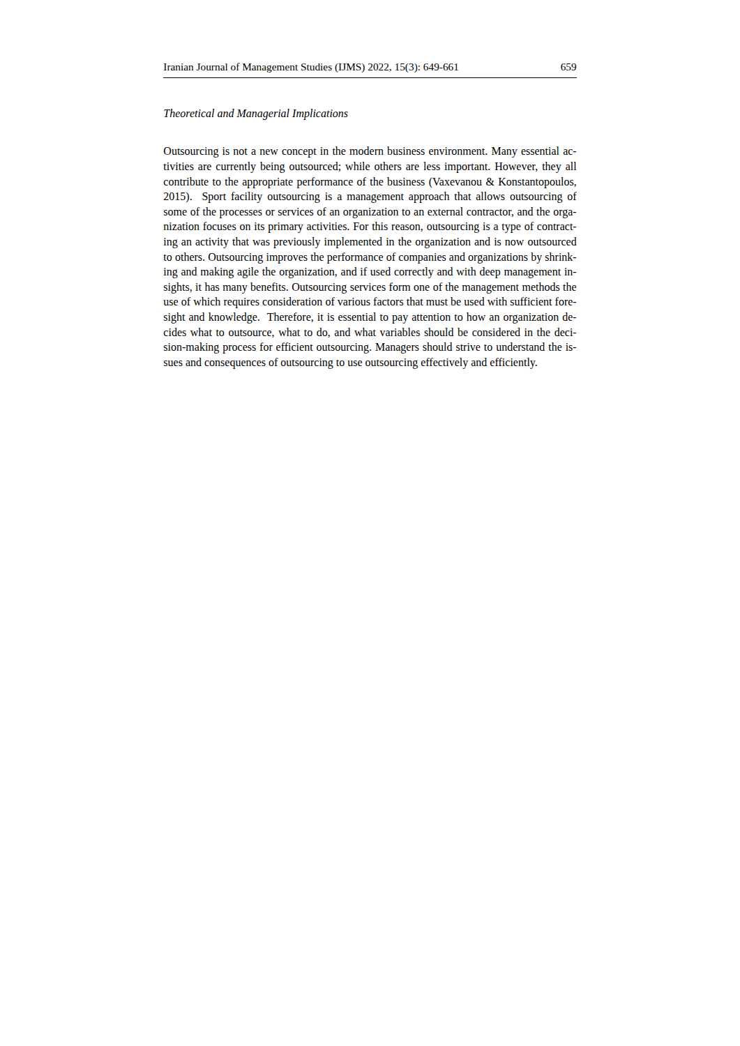Iranian Journal of Management Studies (IJMS) 2022, 15(3): 649-661 659
Theoretical and Managerial Implications
Outsourcing is not a new concept in the modern business environment. Many essential activities are currently being outsourced; while others are less important. However, they all contribute to the appropriate performance of the business (Vaxevanou & Konstantopoulos, 2015). Sport facility outsourcing is a management approach that allows outsourcing of some of the processes or services of an organization to an external contractor, and the organization focuses on its primary activities. For this reason, outsourcing is a type of contracting an activity that was previously implemented in the organization and is now outsourced to others. Outsourcing improves the performance of companies and organizations by shrinking and making agile the organization, and if used correctly and with deep management insights, it has many benefits. Outsourcing services form one of the management methods the use of which requires consideration of various factors that must be used with sufficient foresight and knowledge. Therefore, it is essential to pay attention to how an organization decides what to outsource, what to do, and what variables should be considered in the decision-making process for efficient outsourcing. Managers should strive to understand the issues and consequences of outsourcing to use outsourcing effectively and efficiently.